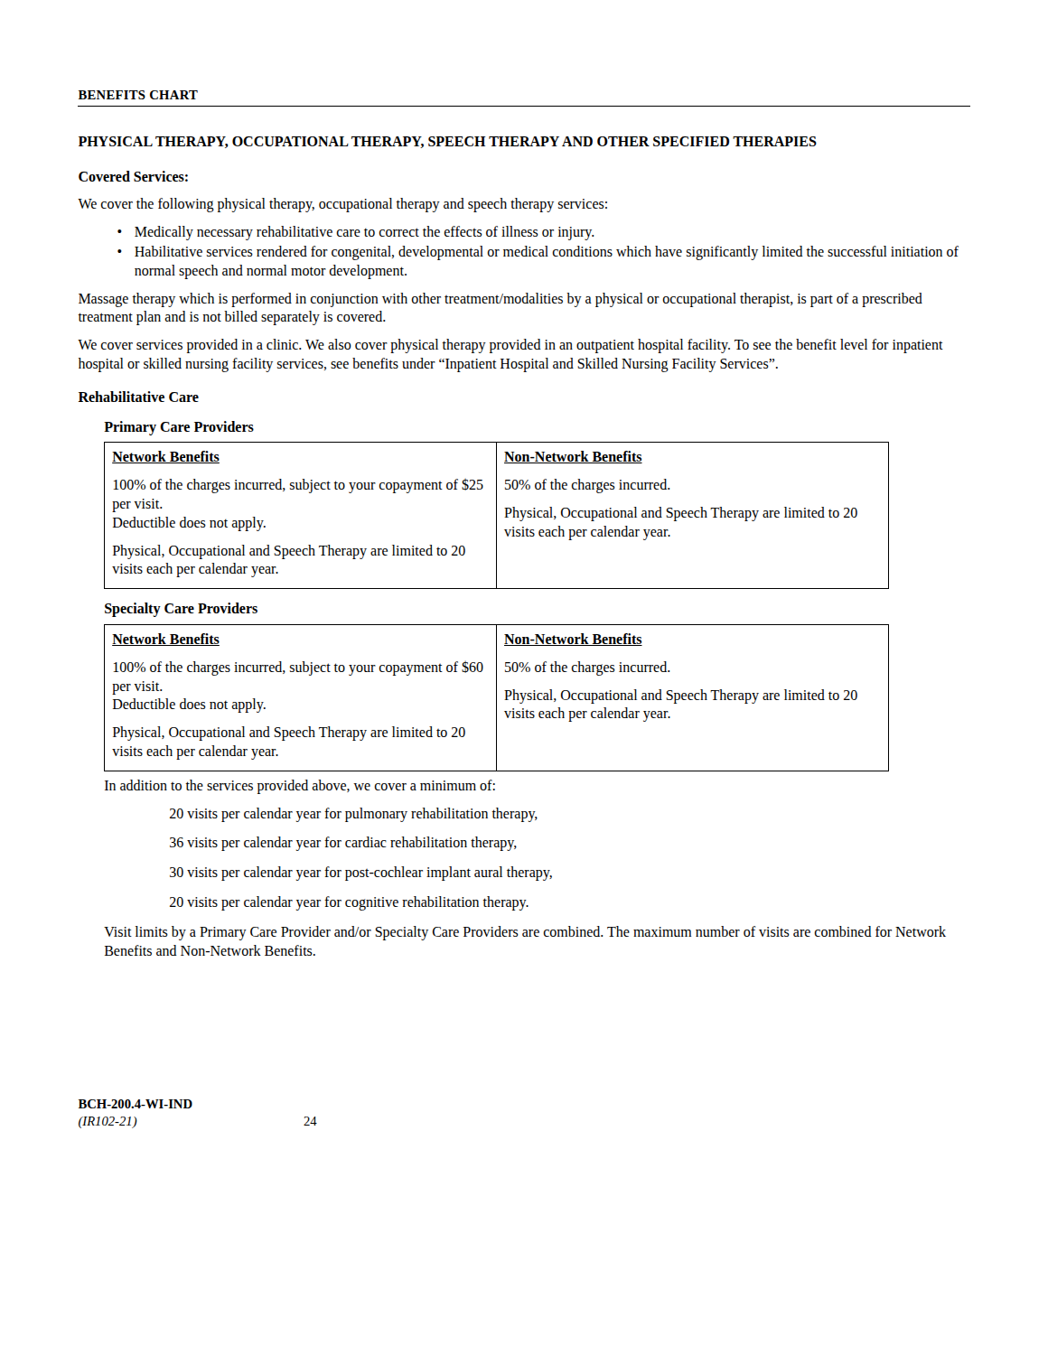BENEFITS CHART
PHYSICAL THERAPY, OCCUPATIONAL THERAPY, SPEECH THERAPY AND OTHER SPECIFIED THERAPIES
Covered Services:
We cover the following physical therapy, occupational therapy and speech therapy services:
Medically necessary rehabilitative care to correct the effects of illness or injury.
Habilitative services rendered for congenital, developmental or medical conditions which have significantly limited the successful initiation of normal speech and normal motor development.
Massage therapy which is performed in conjunction with other treatment/modalities by a physical or occupational therapist, is part of a prescribed treatment plan and is not billed separately is covered.
We cover services provided in a clinic. We also cover physical therapy provided in an outpatient hospital facility. To see the benefit level for inpatient hospital or skilled nursing facility services, see benefits under “Inpatient Hospital and Skilled Nursing Facility Services”.
Rehabilitative Care
Primary Care Providers
| Network Benefits 100% of the charges incurred, subject to your copayment of $25 per visit. Deductible does not apply. Physical, Occupational and Speech Therapy are limited to 20 visits each per calendar year. | Non-Network Benefits 50% of the charges incurred. Physical, Occupational and Speech Therapy are limited to 20 visits each per calendar year. |
Specialty Care Providers
| Network Benefits 100% of the charges incurred, subject to your copayment of $60 per visit. Deductible does not apply. Physical, Occupational and Speech Therapy are limited to 20 visits each per calendar year. | Non-Network Benefits 50% of the charges incurred. Physical, Occupational and Speech Therapy are limited to 20 visits each per calendar year. |
In addition to the services provided above, we cover a minimum of:
20 visits per calendar year for pulmonary rehabilitation therapy,
36 visits per calendar year for cardiac rehabilitation therapy,
30 visits per calendar year for post-cochlear implant aural therapy,
20 visits per calendar year for cognitive rehabilitation therapy.
Visit limits by a Primary Care Provider and/or Specialty Care Providers are combined. The maximum number of visits are combined for Network Benefits and Non-Network Benefits.
BCH-200.4-WI-IND
(IR102-21) 24